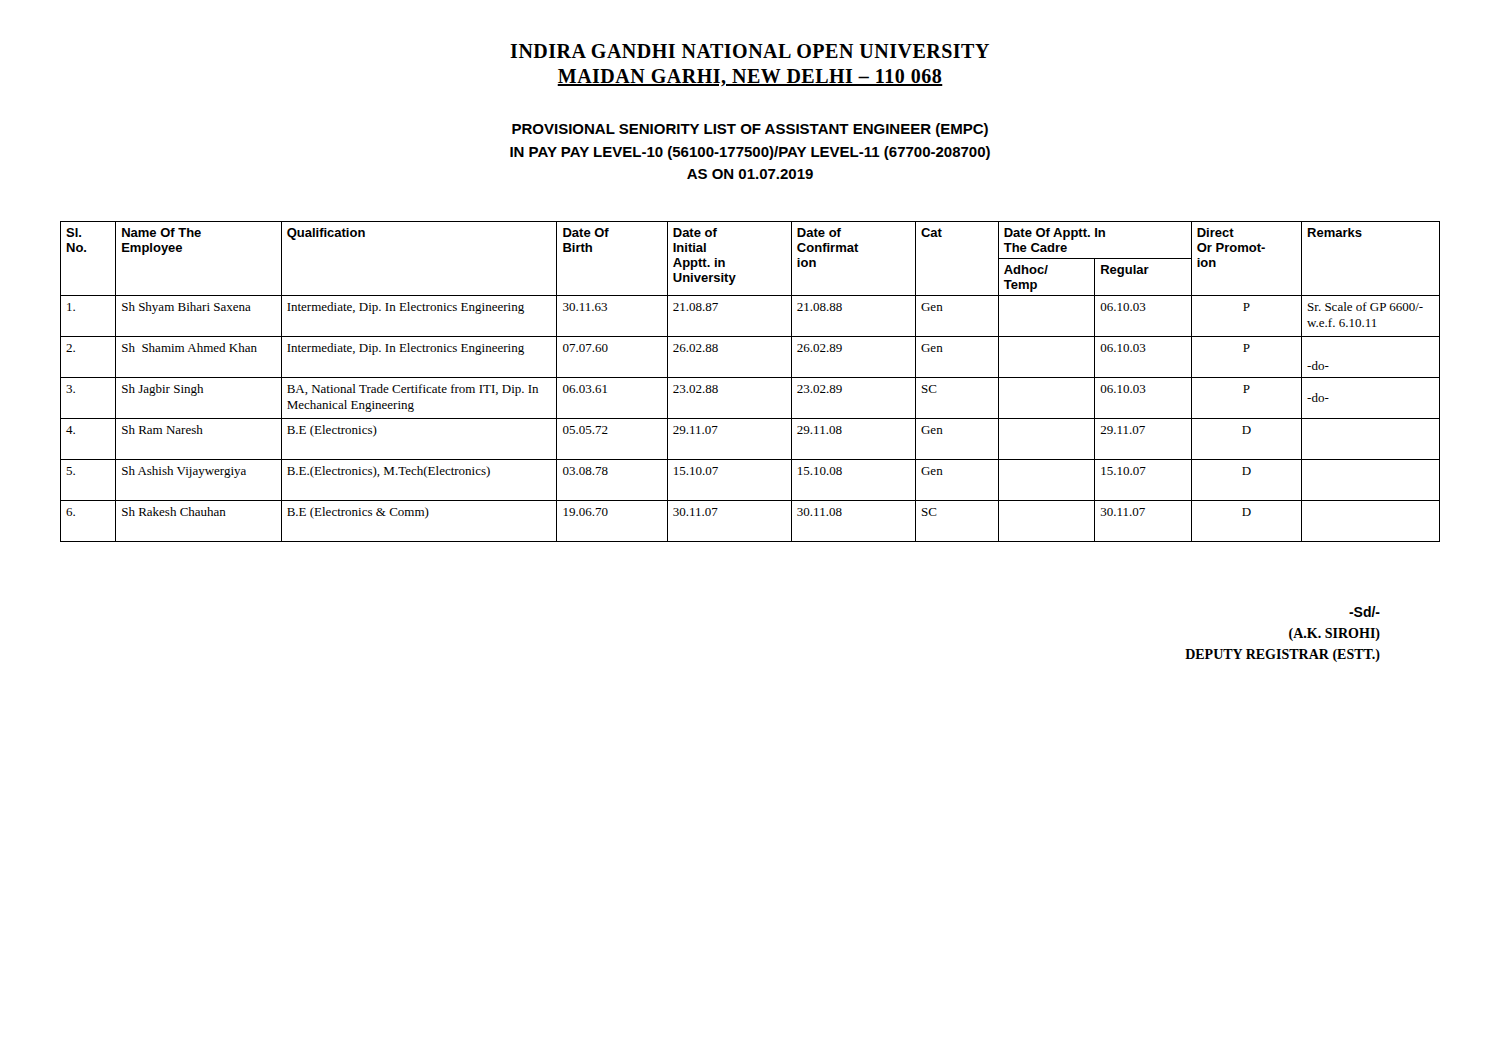INDIRA GANDHI NATIONAL OPEN UNIVERSITY
MAIDAN GARHI, NEW DELHI – 110 068
PROVISIONAL SENIORITY LIST OF ASSISTANT ENGINEER (EMPC)
IN PAY PAY LEVEL-10 (56100-177500)/PAY LEVEL-11 (67700-208700)
AS ON 01.07.2019
| Sl. No. | Name Of The Employee | Qualification | Date Of Birth | Date of Initial Apptt. in University | Date of Confirmat ion | Cat | Date Of Apptt. In The Cadre | Direct Or Promot- ion | Remarks |
| --- | --- | --- | --- | --- | --- | --- | --- | --- | --- |
| Adhoc/ Temp | Regular |
| 1. | Sh Shyam Bihari Saxena | Intermediate, Dip. In Electronics Engineering | 30.11.63 | 21.08.87 | 21.08.88 | Gen | | 06.10.03 | P | Sr. Scale of GP 6600/- w.e.f. 6.10.11 |
| 2. | Sh Shamim Ahmed Khan | Intermediate, Dip. In Electronics Engineering | 07.07.60 | 26.02.88 | 26.02.89 | Gen | | 06.10.03 | P | -do- |
| 3. | Sh Jagbir Singh | BA, National Trade Certificate from ITI, Dip. In Mechanical Engineering | 06.03.61 | 23.02.88 | 23.02.89 | SC | | 06.10.03 | P | -do- |
| 4. | Sh Ram Naresh | B.E (Electronics) | 05.05.72 | 29.11.07 | 29.11.08 | Gen | | 29.11.07 | D | |
| 5. | Sh Ashish Vijaywergiya | B.E.(Electronics), M.Tech(Electronics) | 03.08.78 | 15.10.07 | 15.10.08 | Gen | | 15.10.07 | D | |
| 6. | Sh Rakesh Chauhan | B.E (Electronics & Comm) | 19.06.70 | 30.11.07 | 30.11.08 | SC | | 30.11.07 | D | |
-Sd/-
(A.K. SIROHI)
DEPUTY REGISTRAR (ESTT.)